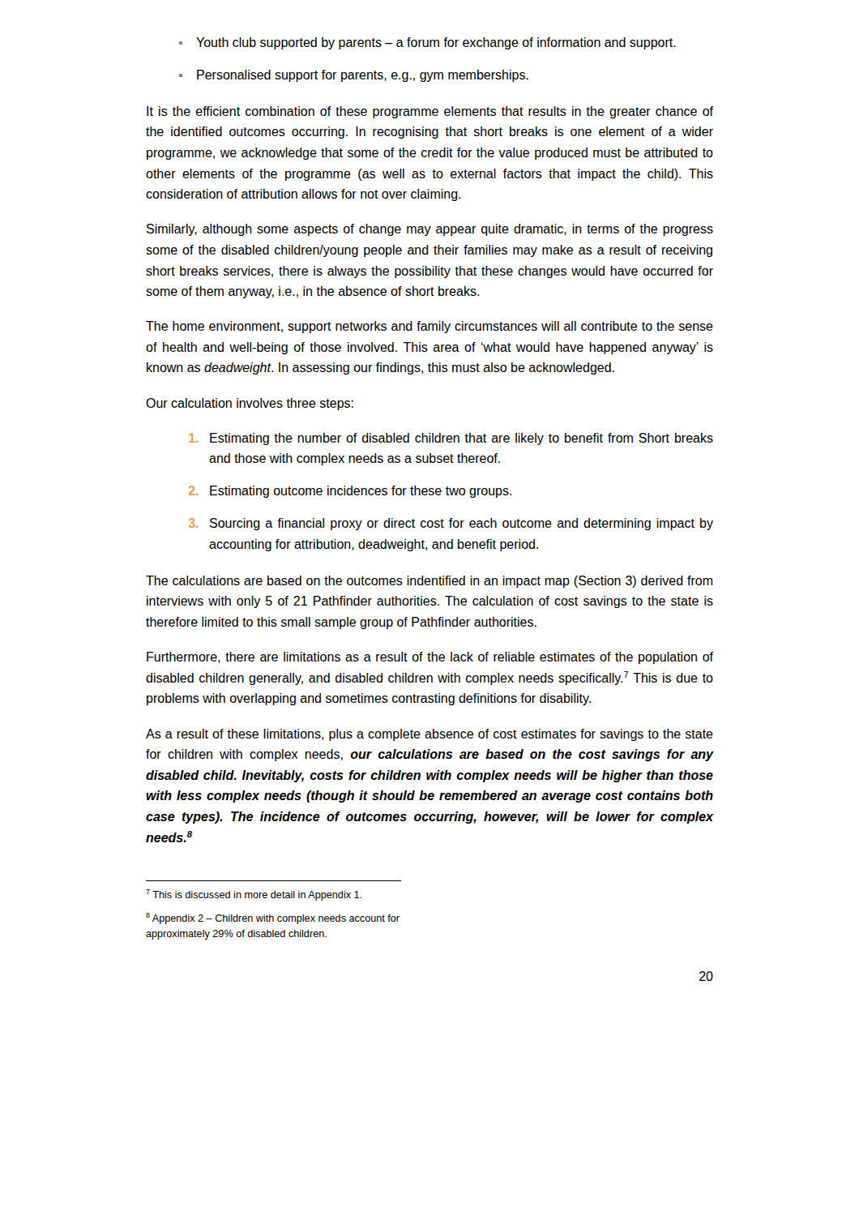Youth club supported by parents – a forum for exchange of information and support.
Personalised support for parents, e.g., gym memberships.
It is the efficient combination of these programme elements that results in the greater chance of the identified outcomes occurring. In recognising that short breaks is one element of a wider programme, we acknowledge that some of the credit for the value produced must be attributed to other elements of the programme (as well as to external factors that impact the child). This consideration of attribution allows for not over claiming.
Similarly, although some aspects of change may appear quite dramatic, in terms of the progress some of the disabled children/young people and their families may make as a result of receiving short breaks services, there is always the possibility that these changes would have occurred for some of them anyway, i.e., in the absence of short breaks.
The home environment, support networks and family circumstances will all contribute to the sense of health and well-being of those involved. This area of ‘what would have happened anyway’ is known as deadweight. In assessing our findings, this must also be acknowledged.
Our calculation involves three steps:
Estimating the number of disabled children that are likely to benefit from Short breaks and those with complex needs as a subset thereof.
Estimating outcome incidences for these two groups.
Sourcing a financial proxy or direct cost for each outcome and determining impact by accounting for attribution, deadweight, and benefit period.
The calculations are based on the outcomes indentified in an impact map (Section 3) derived from interviews with only 5 of 21 Pathfinder authorities. The calculation of cost savings to the state is therefore limited to this small sample group of Pathfinder authorities.
Furthermore, there are limitations as a result of the lack of reliable estimates of the population of disabled children generally, and disabled children with complex needs specifically.7 This is due to problems with overlapping and sometimes contrasting definitions for disability.
As a result of these limitations, plus a complete absence of cost estimates for savings to the state for children with complex needs, our calculations are based on the cost savings for any disabled child. Inevitably, costs for children with complex needs will be higher than those with less complex needs (though it should be remembered an average cost contains both case types). The incidence of outcomes occurring, however, will be lower for complex needs.8
7 This is discussed in more detail in Appendix 1.
8 Appendix 2 – Children with complex needs account for approximately 29% of disabled children.
20